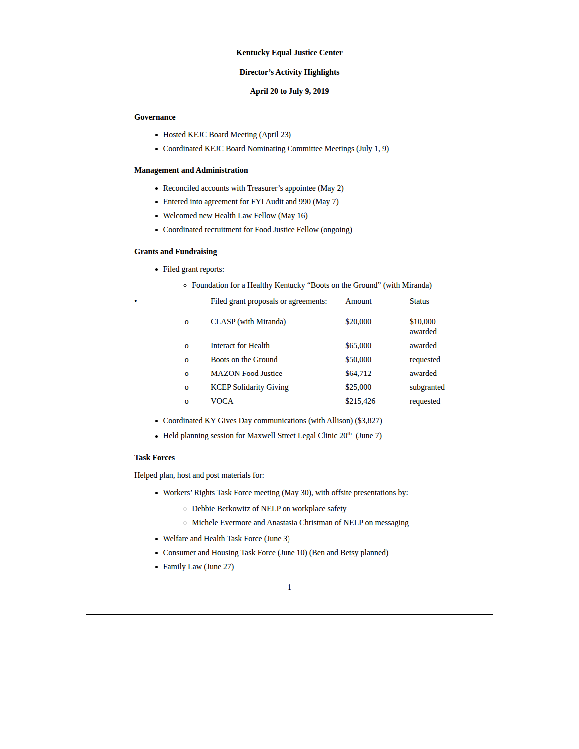Kentucky Equal Justice Center Director’s Activity Highlights April 20 to July 9, 2019
Governance
Hosted KEJC Board Meeting (April 23)
Coordinated KEJC Board Nominating Committee Meetings (July 1, 9)
Management and Administration
Reconciled accounts with Treasurer’s appointee (May 2)
Entered into agreement for FYI Audit and 990 (May 7)
Welcomed new Health Law Fellow (May 16)
Coordinated recruitment for Food Justice Fellow (ongoing)
Grants and Fundraising
Filed grant reports:
Foundation for a Healthy Kentucky “Boots on the Ground” (with Miranda)
| • | Filed grant proposals or agreements: | Amount | Status |
| o | CLASP (with Miranda) | $20,000 | $10,000 awarded |
| o | Interact for Health | $65,000 | awarded |
| o | Boots on the Ground | $50,000 | requested |
| o | MAZON Food Justice | $64,712 | awarded |
| o | KCEP Solidarity Giving | $25,000 | subgranted |
| o | VOCA | $215,426 | requested |
Coordinated KY Gives Day communications (with Allison) ($3,827)
Held planning session for Maxwell Street Legal Clinic 20th (June 7)
Task Forces
Helped plan, host and post materials for:
Workers’ Rights Task Force meeting (May 30), with offsite presentations by:
Debbie Berkowitz of NELP on workplace safety
Michele Evermore and Anastasia Christman of NELP on messaging
Welfare and Health Task Force (June 3)
Consumer and Housing Task Force (June 10) (Ben and Betsy planned)
Family Law (June 27)
1